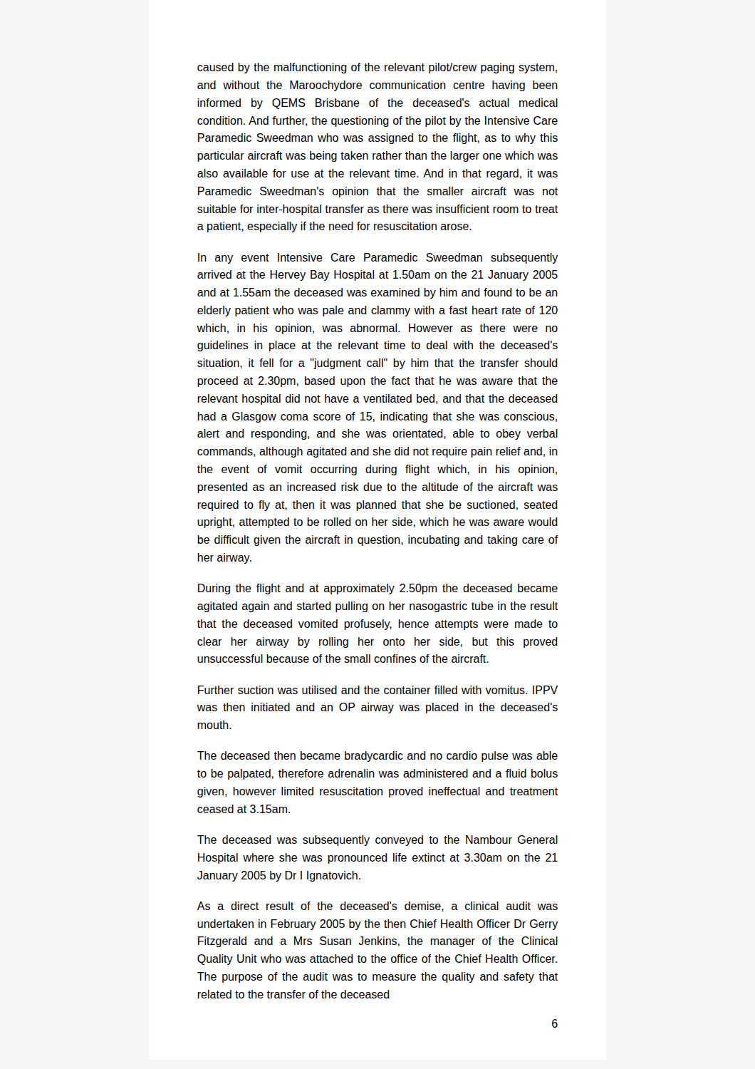caused by the malfunctioning of the relevant pilot/crew paging system, and without the Maroochydore communication centre having been informed by QEMS Brisbane of the deceased's actual medical condition. And further, the questioning of the pilot by the Intensive Care Paramedic Sweedman who was assigned to the flight, as to why this particular aircraft was being taken rather than the larger one which was also available for use at the relevant time. And in that regard, it was Paramedic Sweedman's opinion that the smaller aircraft was not suitable for inter-hospital transfer as there was insufficient room to treat a patient, especially if the need for resuscitation arose.
In any event Intensive Care Paramedic Sweedman subsequently arrived at the Hervey Bay Hospital at 1.50am on the 21 January 2005 and at 1.55am the deceased was examined by him and found to be an elderly patient who was pale and clammy with a fast heart rate of 120 which, in his opinion, was abnormal. However as there were no guidelines in place at the relevant time to deal with the deceased's situation, it fell for a "judgment call" by him that the transfer should proceed at 2.30pm, based upon the fact that he was aware that the relevant hospital did not have a ventilated bed, and that the deceased had a Glasgow coma score of 15, indicating that she was conscious, alert and responding, and she was orientated, able to obey verbal commands, although agitated and she did not require pain relief and, in the event of vomit occurring during flight which, in his opinion, presented as an increased risk due to the altitude of the aircraft was required to fly at, then it was planned that she be suctioned, seated upright, attempted to be rolled on her side, which he was aware would be difficult given the aircraft in question, incubating and taking care of her airway.
During the flight and at approximately 2.50pm the deceased became agitated again and started pulling on her nasogastric tube in the result that the deceased vomited profusely, hence attempts were made to clear her airway by rolling her onto her side, but this proved unsuccessful because of the small confines of the aircraft.
Further suction was utilised and the container filled with vomitus. IPPV was then initiated and an OP airway was placed in the deceased's mouth.
The deceased then became bradycardic and no cardio pulse was able to be palpated, therefore adrenalin was administered and a fluid bolus given, however limited resuscitation proved ineffectual and treatment ceased at 3.15am.
The deceased was subsequently conveyed to the Nambour General Hospital where she was pronounced life extinct at 3.30am on the 21 January 2005 by Dr I Ignatovich.
As a direct result of the deceased's demise, a clinical audit was undertaken in February 2005 by the then Chief Health Officer Dr Gerry Fitzgerald and a Mrs Susan Jenkins, the manager of the Clinical Quality Unit who was attached to the office of the Chief Health Officer. The purpose of the audit was to measure the quality and safety that related to the transfer of the deceased
6